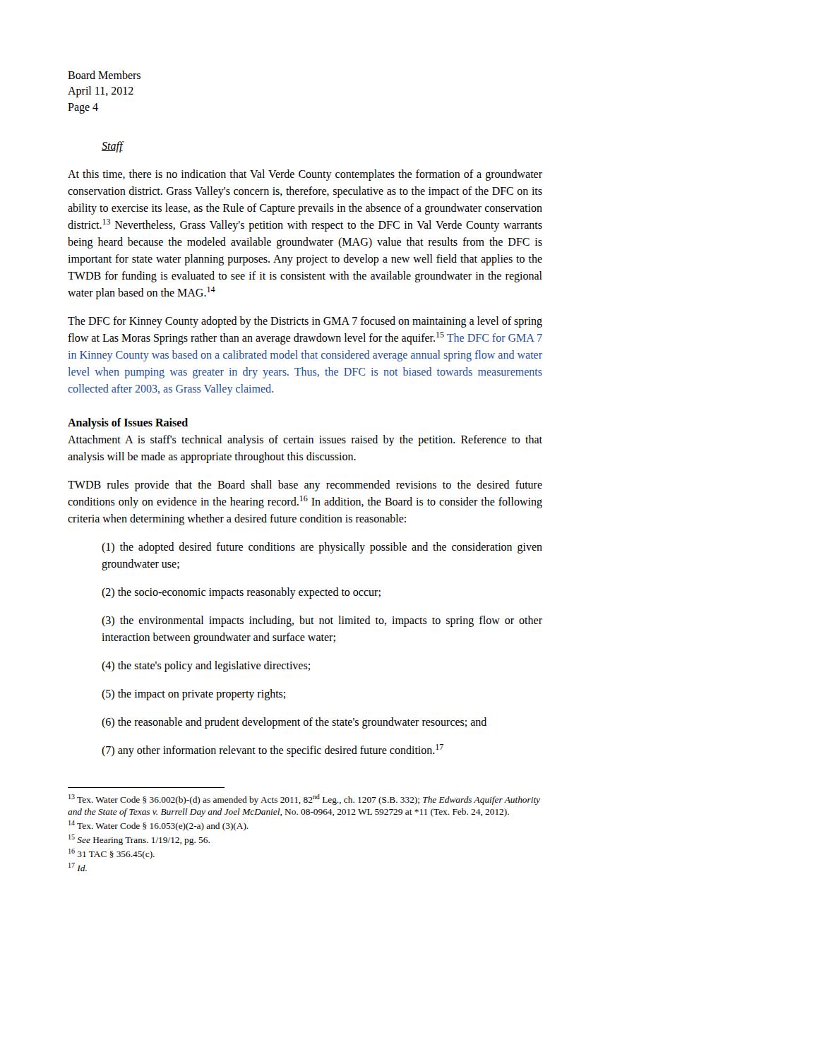Board Members
April 11, 2012
Page 4
Staff
At this time, there is no indication that Val Verde County contemplates the formation of a groundwater conservation district. Grass Valley's concern is, therefore, speculative as to the impact of the DFC on its ability to exercise its lease, as the Rule of Capture prevails in the absence of a groundwater conservation district.13 Nevertheless, Grass Valley's petition with respect to the DFC in Val Verde County warrants being heard because the modeled available groundwater (MAG) value that results from the DFC is important for state water planning purposes. Any project to develop a new well field that applies to the TWDB for funding is evaluated to see if it is consistent with the available groundwater in the regional water plan based on the MAG.14
The DFC for Kinney County adopted by the Districts in GMA 7 focused on maintaining a level of spring flow at Las Moras Springs rather than an average drawdown level for the aquifer.15 The DFC for GMA 7 in Kinney County was based on a calibrated model that considered average annual spring flow and water level when pumping was greater in dry years. Thus, the DFC is not biased towards measurements collected after 2003, as Grass Valley claimed.
Analysis of Issues Raised
Attachment A is staff's technical analysis of certain issues raised by the petition. Reference to that analysis will be made as appropriate throughout this discussion.
TWDB rules provide that the Board shall base any recommended revisions to the desired future conditions only on evidence in the hearing record.16 In addition, the Board is to consider the following criteria when determining whether a desired future condition is reasonable:
(1) the adopted desired future conditions are physically possible and the consideration given groundwater use;
(2) the socio-economic impacts reasonably expected to occur;
(3) the environmental impacts including, but not limited to, impacts to spring flow or other interaction between groundwater and surface water;
(4) the state's policy and legislative directives;
(5) the impact on private property rights;
(6) the reasonable and prudent development of the state's groundwater resources; and
(7) any other information relevant to the specific desired future condition.17
13 Tex. Water Code § 36.002(b)-(d) as amended by Acts 2011, 82nd Leg., ch. 1207 (S.B. 332); The Edwards Aquifer Authority and the State of Texas v. Burrell Day and Joel McDaniel, No. 08-0964, 2012 WL 592729 at *11 (Tex. Feb. 24, 2012).
14 Tex. Water Code § 16.053(e)(2-a) and (3)(A).
15 See Hearing Trans. 1/19/12, pg. 56.
16 31 TAC § 356.45(c).
17 Id.